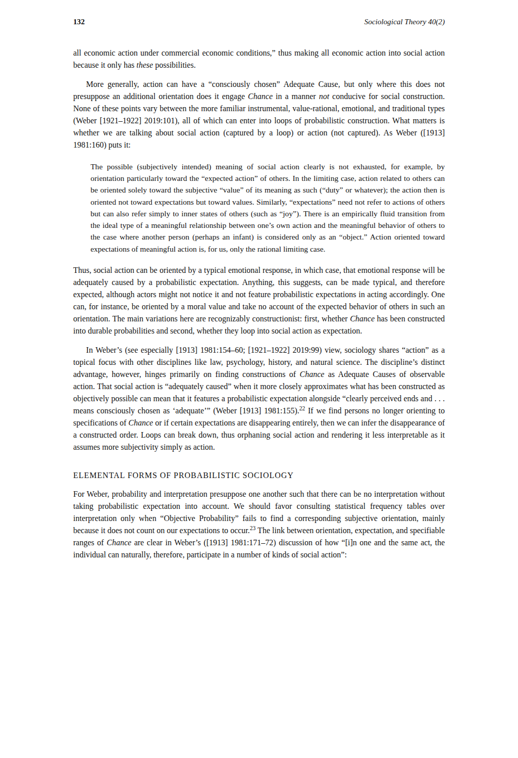132 Sociological Theory 40(2)
all economic action under commercial economic conditions,” thus making all economic action into social action because it only has these possibilities.
More generally, action can have a “consciously chosen” Adequate Cause, but only where this does not presuppose an additional orientation does it engage Chance in a manner not conducive for social construction. None of these points vary between the more familiar instrumental, value-rational, emotional, and traditional types (Weber [1921–1922] 2019:101), all of which can enter into loops of probabilistic construction. What matters is whether we are talking about social action (captured by a loop) or action (not captured). As Weber ([1913] 1981:160) puts it:
The possible (subjectively intended) meaning of social action clearly is not exhausted, for example, by orientation particularly toward the “expected action” of others. In the limiting case, action related to others can be oriented solely toward the subjective “value” of its meaning as such (“duty” or whatever); the action then is oriented not toward expectations but toward values. Similarly, “expectations” need not refer to actions of others but can also refer simply to inner states of others (such as “joy”). There is an empirically fluid transition from the ideal type of a meaningful relationship between one’s own action and the meaningful behavior of others to the case where another person (perhaps an infant) is considered only as an “object.” Action oriented toward expectations of meaningful action is, for us, only the rational limiting case.
Thus, social action can be oriented by a typical emotional response, in which case, that emotional response will be adequately caused by a probabilistic expectation. Anything, this suggests, can be made typical, and therefore expected, although actors might not notice it and not feature probabilistic expectations in acting accordingly. One can, for instance, be oriented by a moral value and take no account of the expected behavior of others in such an orientation. The main variations here are recognizably constructionist: first, whether Chance has been constructed into durable probabilities and second, whether they loop into social action as expectation.
In Weber’s (see especially [1913] 1981:154–60; [1921–1922] 2019:99) view, sociology shares “action” as a topical focus with other disciplines like law, psychology, history, and natural science. The discipline’s distinct advantage, however, hinges primarily on finding constructions of Chance as Adequate Causes of observable action. That social action is “adequately caused” when it more closely approximates what has been constructed as objectively possible can mean that it features a probabilistic expectation alongside “clearly perceived ends and . . . means consciously chosen as ‘adequate’” (Weber [1913] 1981:155).22 If we find persons no longer orienting to specifications of Chance or if certain expectations are disappearing entirely, then we can infer the disappearance of a constructed order. Loops can break down, thus orphaning social action and rendering it less interpretable as it assumes more subjectivity simply as action.
Elemental Forms of Probabilistic Sociology
For Weber, probability and interpretation presuppose one another such that there can be no interpretation without taking probabilistic expectation into account. We should favor consulting statistical frequency tables over interpretation only when “Objective Probability” fails to find a corresponding subjective orientation, mainly because it does not count on our expectations to occur.23 The link between orientation, expectation, and specifiable ranges of Chance are clear in Weber’s ([1913] 1981:171–72) discussion of how “[i]n one and the same act, the individual can naturally, therefore, participate in a number of kinds of social action”: